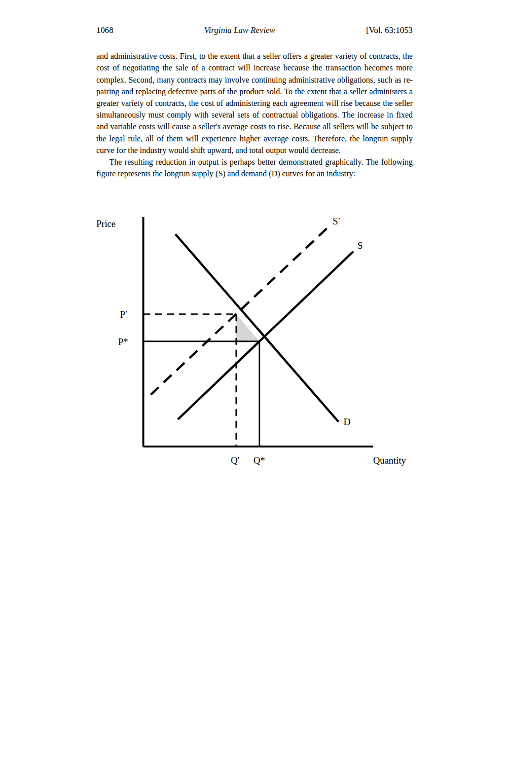1068 Virginia Law Review [Vol. 63:1053
and administrative costs. First, to the extent that a seller offers a greater variety of contracts, the cost of negotiating the sale of a contract will increase because the transaction becomes more complex. Second, many contracts may involve continuing administrative obligations, such as repairing and replacing defective parts of the product sold. To the extent that a seller administers a greater variety of contracts, the cost of administering each agreement will rise because the seller simultaneously must comply with several sets of contractual obligations. The increase in fixed and variable costs will cause a seller's average costs to rise. Because all sellers will be subject to the legal rule, all of them will experience higher average costs. Therefore, the longrun supply curve for the industry would shift upward, and total output would decrease.
The resulting reduction in output is perhaps better demonstrated graphically. The following figure represents the longrun supply (S) and demand (D) curves for an industry:
Price Quantity D S S′ P′ P* Q′ Q*